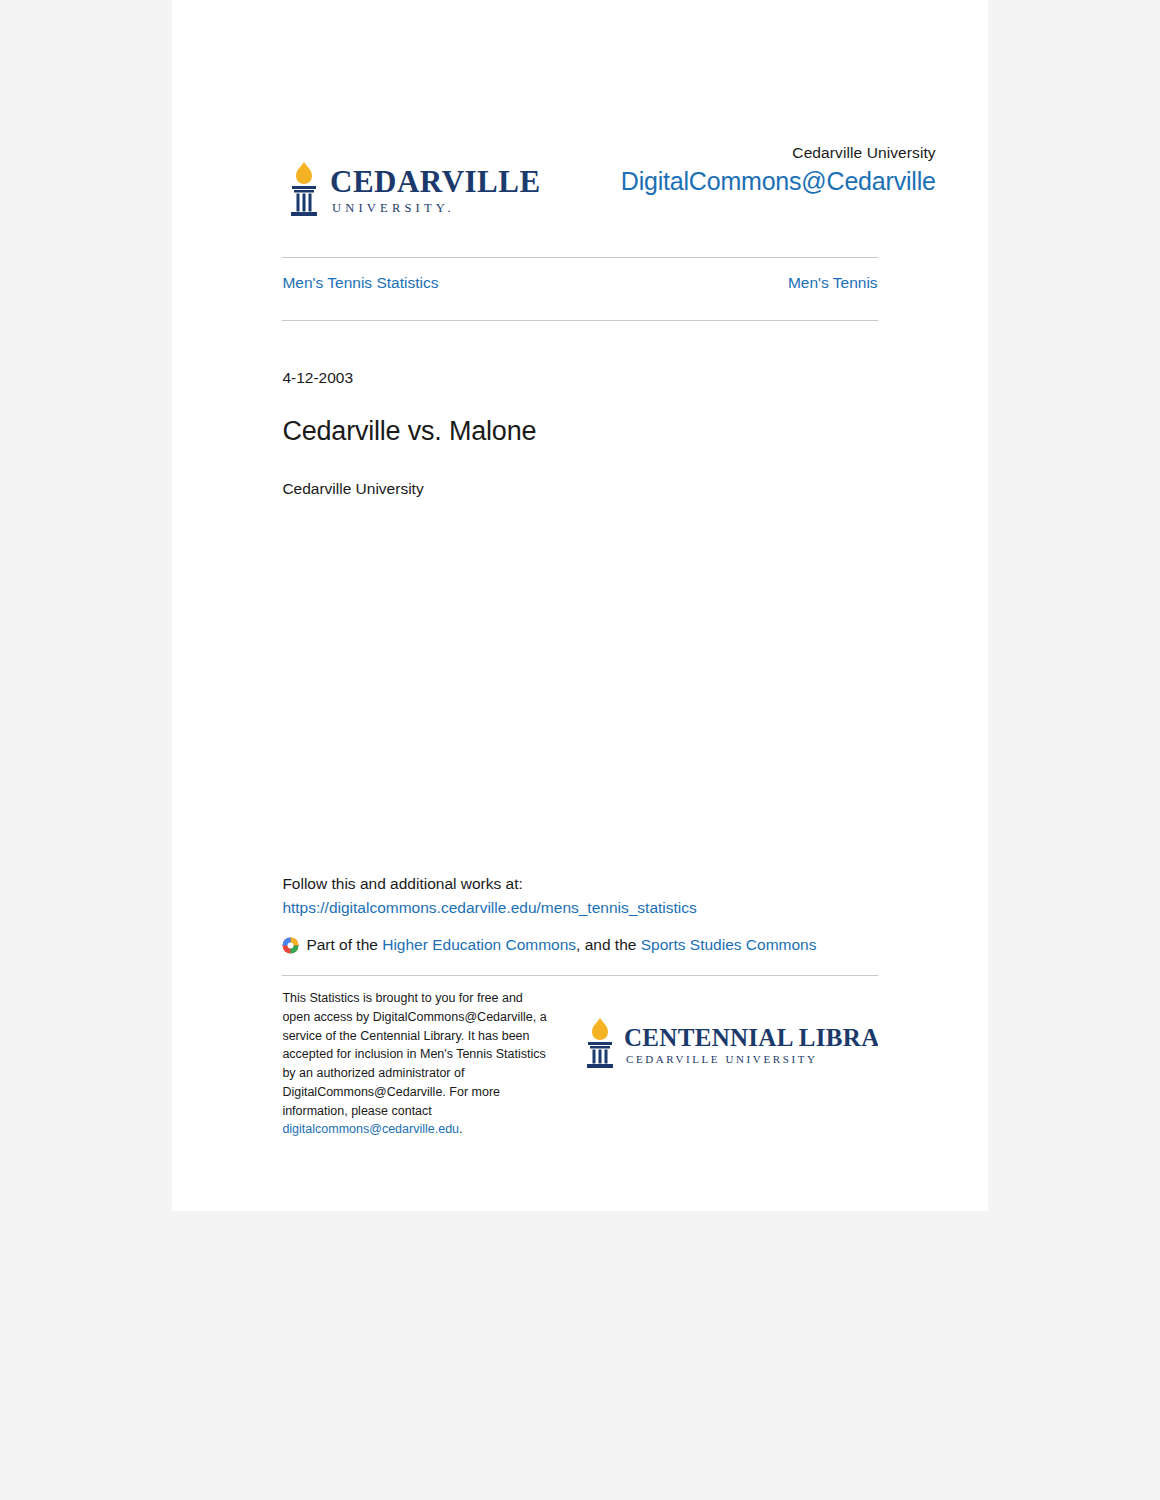CEDARVILLE UNIVERSITY.
Cedarville University
DigitalCommons@Cedarville
Men's Tennis Statistics Men's Tennis
4-12-2003
Cedarville vs. Malone
Cedarville University
Follow this and additional works at: https://digitalcommons.cedarville.edu/mens_tennis_statistics
Part of the Higher Education Commons, and the Sports Studies Commons
This Statistics is brought to you for free and open access by DigitalCommons@Cedarville, a service of the Centennial Library. It has been accepted for inclusion in Men's Tennis Statistics by an authorized administrator of DigitalCommons@Cedarville. For more information, please contact digitalcommons@cedarville.edu.
CENTENNIAL LIBRARY CEDARVILLE UNIVERSITY